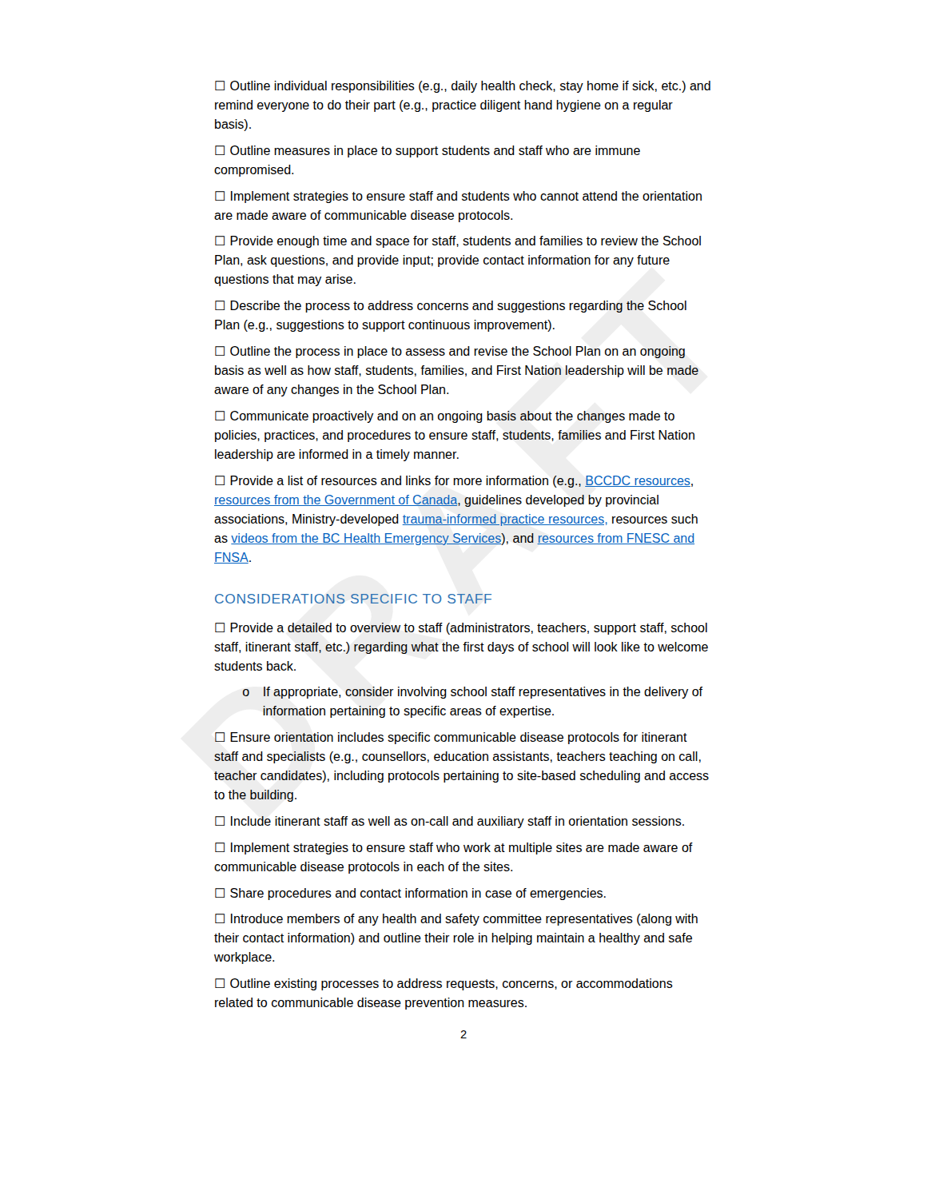DRAFT
Outline individual responsibilities (e.g., daily health check, stay home if sick, etc.) and remind everyone to do their part (e.g., practice diligent hand hygiene on a regular basis).
Outline measures in place to support students and staff who are immune compromised.
Implement strategies to ensure staff and students who cannot attend the orientation are made aware of communicable disease protocols.
Provide enough time and space for staff, students and families to review the School Plan, ask questions, and provide input; provide contact information for any future questions that may arise.
Describe the process to address concerns and suggestions regarding the School Plan (e.g., suggestions to support continuous improvement).
Outline the process in place to assess and revise the School Plan on an ongoing basis as well as how staff, students, families, and First Nation leadership will be made aware of any changes in the School Plan.
Communicate proactively and on an ongoing basis about the changes made to policies, practices, and procedures to ensure staff, students, families and First Nation leadership are informed in a timely manner.
Provide a list of resources and links for more information (e.g., BCCDC resources, resources from the Government of Canada, guidelines developed by provincial associations, Ministry-developed trauma-informed practice resources, resources such as videos from the BC Health Emergency Services), and resources from FNESC and FNSA.
Considerations Specific to Staff
Provide a detailed to overview to staff (administrators, teachers, support staff, school staff, itinerant staff, etc.) regarding what the first days of school will look like to welcome students back.
If appropriate, consider involving school staff representatives in the delivery of information pertaining to specific areas of expertise.
Ensure orientation includes specific communicable disease protocols for itinerant staff and specialists (e.g., counsellors, education assistants, teachers teaching on call, teacher candidates), including protocols pertaining to site-based scheduling and access to the building.
Include itinerant staff as well as on-call and auxiliary staff in orientation sessions.
Implement strategies to ensure staff who work at multiple sites are made aware of communicable disease protocols in each of the sites.
Share procedures and contact information in case of emergencies.
Introduce members of any health and safety committee representatives (along with their contact information) and outline their role in helping maintain a healthy and safe workplace.
Outline existing processes to address requests, concerns, or accommodations related to communicable disease prevention measures.
2